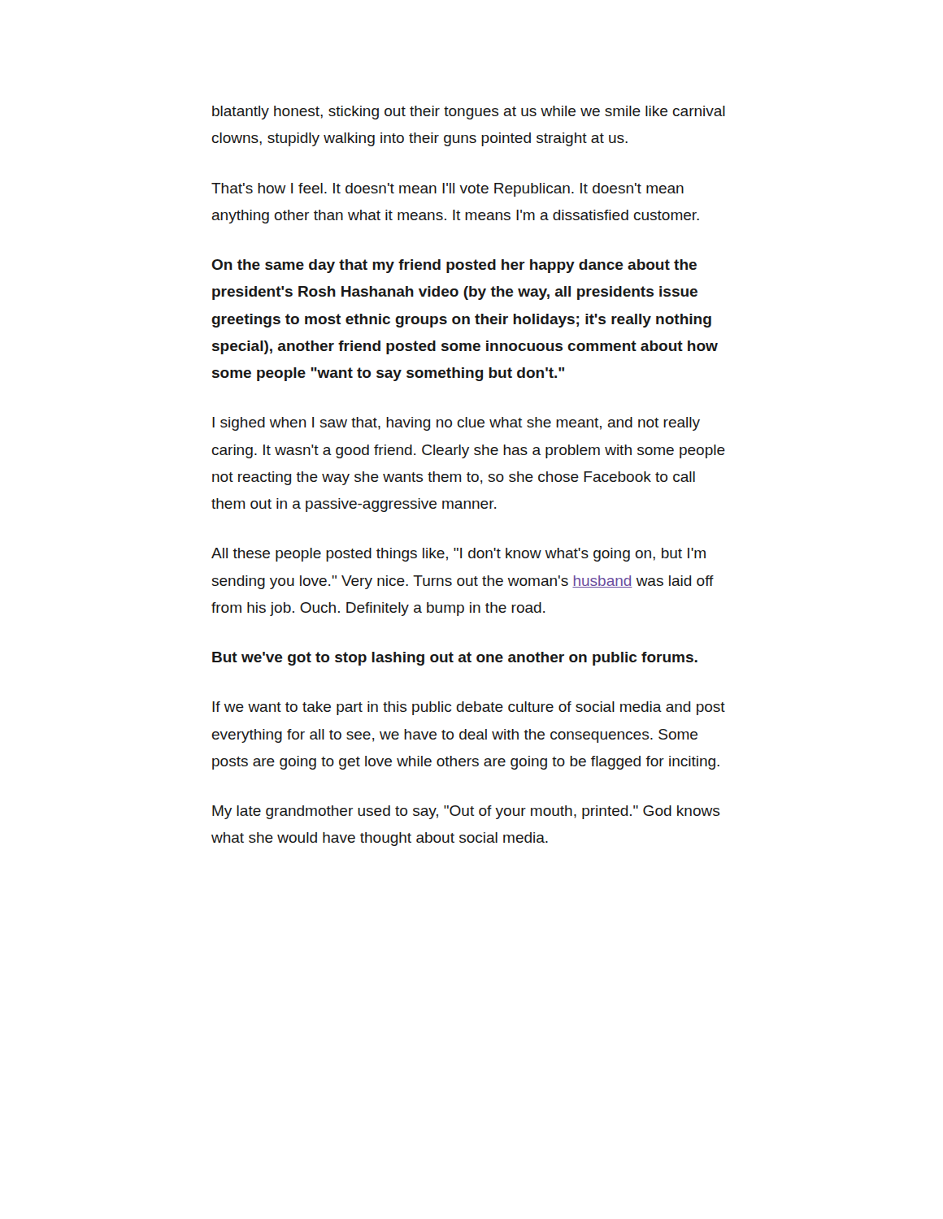blatantly honest, sticking out their tongues at us while we smile like carnival clowns, stupidly walking into their guns pointed straight at us.
That's how I feel. It doesn't mean I'll vote Republican. It doesn't mean anything other than what it means. It means I'm a dissatisfied customer.
On the same day that my friend posted her happy dance about the president's Rosh Hashanah video (by the way, all presidents issue greetings to most ethnic groups on their holidays; it's really nothing special), another friend posted some innocuous comment about how some people "want to say something but don't."
I sighed when I saw that, having no clue what she meant, and not really caring. It wasn't a good friend. Clearly she has a problem with some people not reacting the way she wants them to, so she chose Facebook to call them out in a passive-aggressive manner.
All these people posted things like, "I don't know what's going on, but I'm sending you love." Very nice. Turns out the woman's husband was laid off from his job. Ouch. Definitely a bump in the road.
But we've got to stop lashing out at one another on public forums.
If we want to take part in this public debate culture of social media and post everything for all to see, we have to deal with the consequences. Some posts are going to get love while others are going to be flagged for inciting.
My late grandmother used to say, "Out of your mouth, printed." God knows what she would have thought about social media.